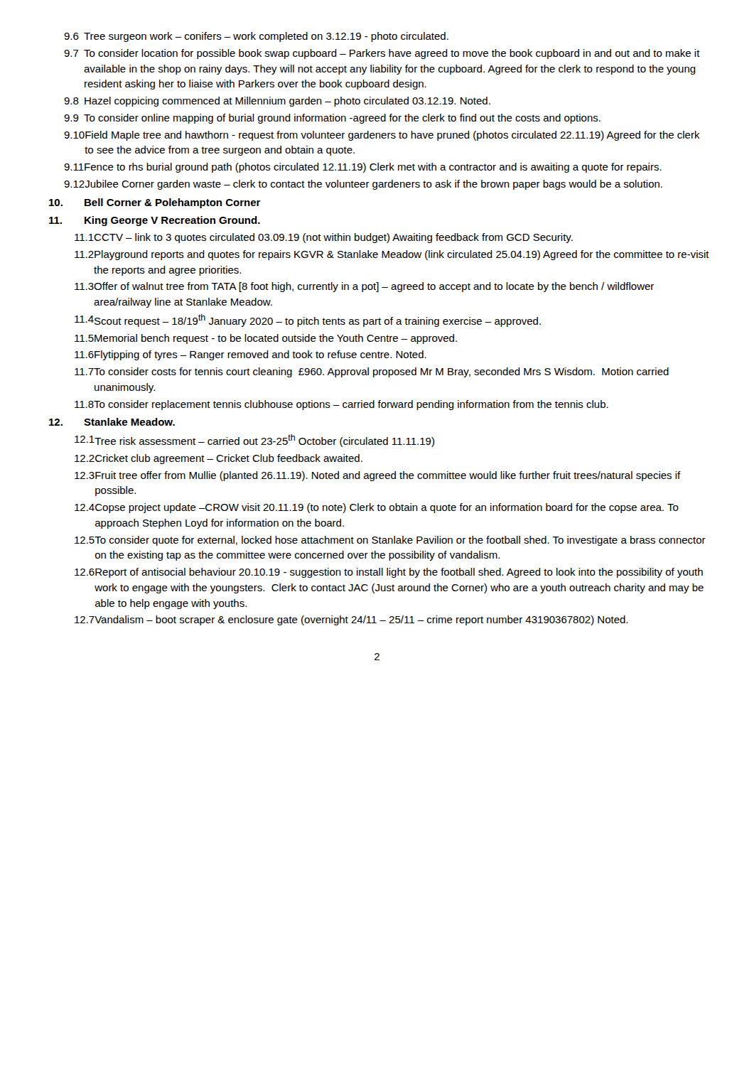9.6
Tree surgeon work – conifers – work completed on 3.12.19 - photo circulated.
9.7
To consider location for possible book swap cupboard – Parkers have agreed to move the book cupboard in and out and to make it available in the shop on rainy days. They will not accept any liability for the cupboard. Agreed for the clerk to respond to the young resident asking her to liaise with Parkers over the book cupboard design.
9.8
Hazel coppicing commenced at Millennium garden – photo circulated 03.12.19. Noted.
9.9
To consider online mapping of burial ground information -agreed for the clerk to find out the costs and options.
9.10
Field Maple tree and hawthorn - request from volunteer gardeners to have pruned (photos circulated 22.11.19) Agreed for the clerk to see the advice from a tree surgeon and obtain a quote.
9.11
Fence to rhs burial ground path (photos circulated 12.11.19) Clerk met with a contractor and is awaiting a quote for repairs.
9.12
Jubilee Corner garden waste – clerk to contact the volunteer gardeners to ask if the brown paper bags would be a solution.
10.
Bell Corner & Polehampton Corner
11.
King George V Recreation Ground.
11.1
CCTV – link to 3 quotes circulated 03.09.19 (not within budget) Awaiting feedback from GCD Security.
11.2
Playground reports and quotes for repairs KGVR & Stanlake Meadow (link circulated 25.04.19) Agreed for the committee to re-visit the reports and agree priorities.
11.3
Offer of walnut tree from TATA [8 foot high, currently in a pot] – agreed to accept and to locate by the bench / wildflower area/railway line at Stanlake Meadow.
11.4
Scout request – 18/19th January 2020 – to pitch tents as part of a training exercise – approved.
11.5
Memorial bench request - to be located outside the Youth Centre – approved.
11.6
Flytipping of tyres – Ranger removed and took to refuse centre. Noted.
11.7
To consider costs for tennis court cleaning £960. Approval proposed Mr M Bray, seconded Mrs S Wisdom. Motion carried unanimously.
11.8
To consider replacement tennis clubhouse options – carried forward pending information from the tennis club.
12.
Stanlake Meadow.
12.1
Tree risk assessment – carried out 23-25th October (circulated 11.11.19)
12.2
Cricket club agreement – Cricket Club feedback awaited.
12.3
Fruit tree offer from Mullie (planted 26.11.19). Noted and agreed the committee would like further fruit trees/natural species if possible.
12.4
Copse project update –CROW visit 20.11.19 (to note) Clerk to obtain a quote for an information board for the copse area. To approach Stephen Loyd for information on the board.
12.5
To consider quote for external, locked hose attachment on Stanlake Pavilion or the football shed. To investigate a brass connector on the existing tap as the committee were concerned over the possibility of vandalism.
12.6
Report of antisocial behaviour 20.10.19 - suggestion to install light by the football shed. Agreed to look into the possibility of youth work to engage with the youngsters. Clerk to contact JAC (Just around the Corner) who are a youth outreach charity and may be able to help engage with youths.
12.7
Vandalism – boot scraper & enclosure gate (overnight 24/11 – 25/11 – crime report number 43190367802) Noted.
2